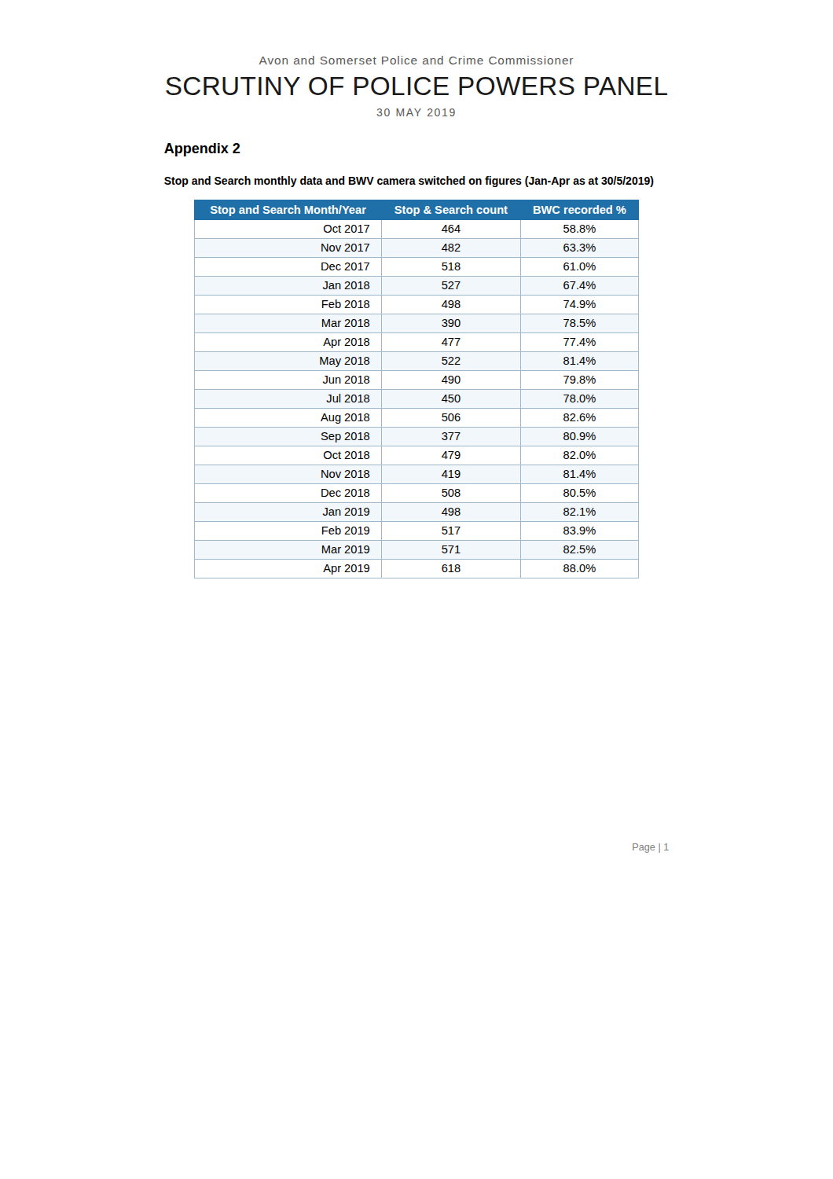Avon and Somerset Police and Crime Commissioner
SCRUTINY OF POLICE POWERS PANEL
30 MAY 2019
Appendix 2
Stop and Search monthly data and BWV camera switched on figures (Jan-Apr as at 30/5/2019)
| Stop and Search Month/Year | Stop & Search count | BWC recorded % |
| --- | --- | --- |
| Oct 2017 | 464 | 58.8% |
| Nov 2017 | 482 | 63.3% |
| Dec 2017 | 518 | 61.0% |
| Jan 2018 | 527 | 67.4% |
| Feb 2018 | 498 | 74.9% |
| Mar 2018 | 390 | 78.5% |
| Apr 2018 | 477 | 77.4% |
| May 2018 | 522 | 81.4% |
| Jun 2018 | 490 | 79.8% |
| Jul 2018 | 450 | 78.0% |
| Aug 2018 | 506 | 82.6% |
| Sep 2018 | 377 | 80.9% |
| Oct 2018 | 479 | 82.0% |
| Nov 2018 | 419 | 81.4% |
| Dec 2018 | 508 | 80.5% |
| Jan 2019 | 498 | 82.1% |
| Feb 2019 | 517 | 83.9% |
| Mar 2019 | 571 | 82.5% |
| Apr 2019 | 618 | 88.0% |
Page | 1